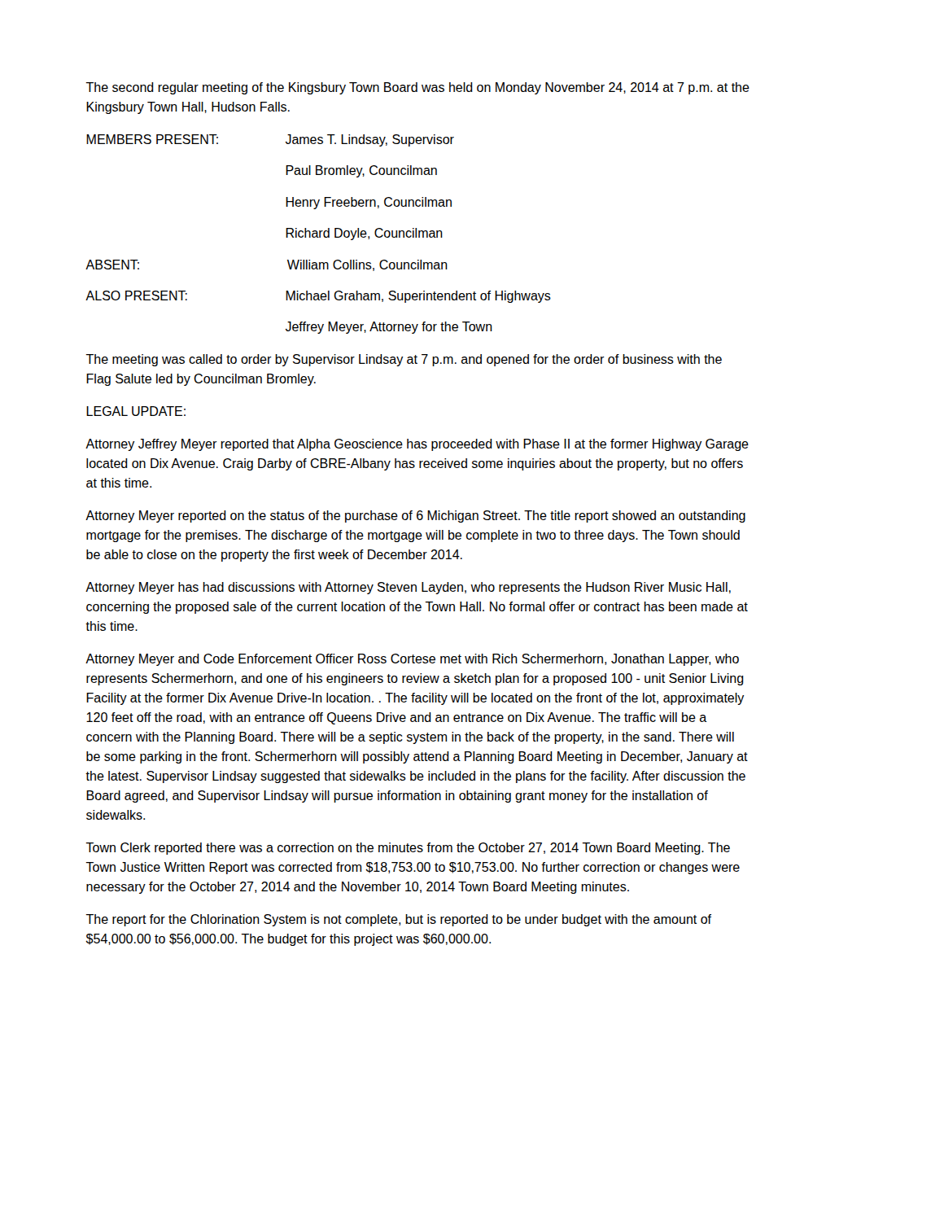The second regular meeting of the Kingsbury Town Board was held on Monday November 24, 2014 at 7 p.m. at the Kingsbury Town Hall, Hudson Falls.
MEMBERS PRESENT:
James T. Lindsay, Supervisor
Paul Bromley, Councilman
Henry Freebern, Councilman
Richard Doyle, Councilman
ABSENT:
William Collins, Councilman
ALSO PRESENT:
Michael Graham, Superintendent of Highways
Jeffrey Meyer, Attorney for the Town
The meeting was called to order by Supervisor Lindsay at 7 p.m. and opened for the order of business with the Flag Salute led by Councilman Bromley.
LEGAL UPDATE:
Attorney Jeffrey Meyer reported that Alpha Geoscience has proceeded with Phase II at the former Highway Garage located on Dix Avenue. Craig Darby of CBRE-Albany has received some inquiries about the property, but no offers at this time.
Attorney Meyer reported on the status of the purchase of 6 Michigan Street. The title report showed an outstanding mortgage for the premises. The discharge of the mortgage will be complete in two to three days. The Town should be able to close on the property the first week of December 2014.
Attorney Meyer has had discussions with Attorney Steven Layden, who represents the Hudson River Music Hall, concerning the proposed sale of the current location of the Town Hall. No formal offer or contract has been made at this time.
Attorney Meyer and Code Enforcement Officer Ross Cortese met with Rich Schermerhorn, Jonathan Lapper, who represents Schermerhorn, and one of his engineers to review a sketch plan for a proposed 100 - unit Senior Living Facility at the former Dix Avenue Drive-In location. . The facility will be located on the front of the lot, approximately 120 feet off the road, with an entrance off Queens Drive and an entrance on Dix Avenue. The traffic will be a concern with the Planning Board. There will be a septic system in the back of the property, in the sand. There will be some parking in the front. Schermerhorn will possibly attend a Planning Board Meeting in December, January at the latest. Supervisor Lindsay suggested that sidewalks be included in the plans for the facility. After discussion the Board agreed, and Supervisor Lindsay will pursue information in obtaining grant money for the installation of sidewalks.
Town Clerk reported there was a correction on the minutes from the October 27, 2014 Town Board Meeting. The Town Justice Written Report was corrected from $18,753.00 to $10,753.00. No further correction or changes were necessary for the October 27, 2014 and the November 10, 2014 Town Board Meeting minutes.
The report for the Chlorination System is not complete, but is reported to be under budget with the amount of $54,000.00 to $56,000.00. The budget for this project was $60,000.00.